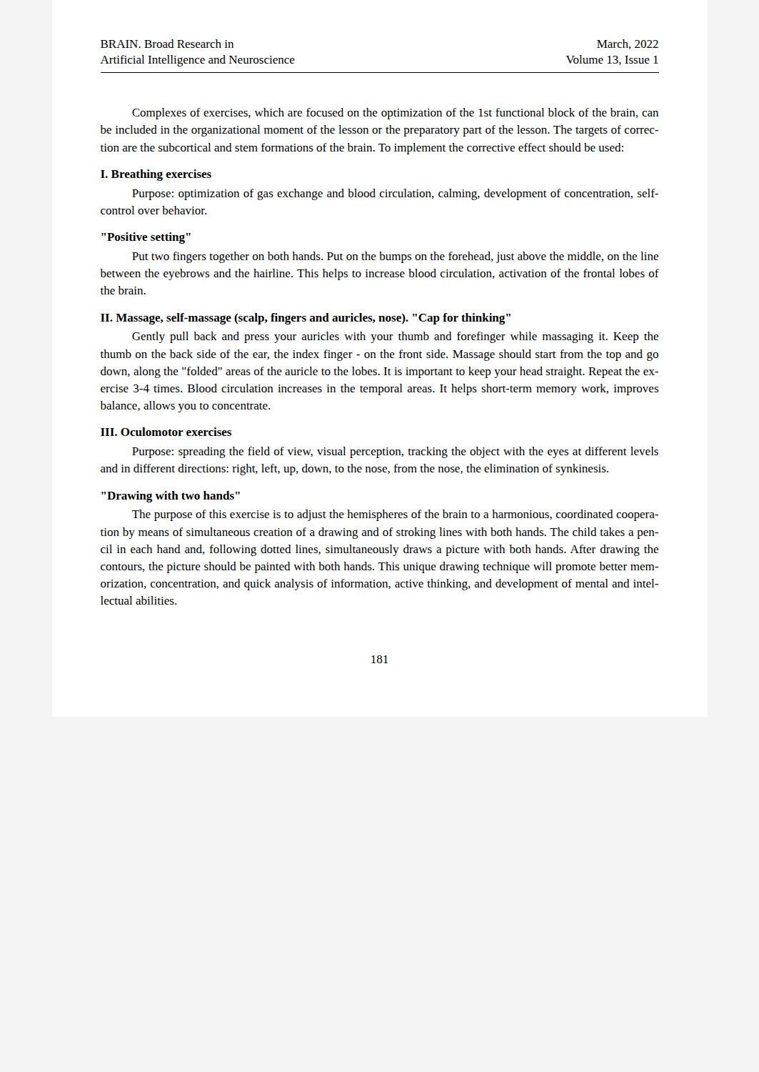| BRAIN. Broad Research in | March, 2022 |
| Artificial Intelligence and Neuroscience | Volume 13, Issue 1 |
Complexes of exercises, which are focused on the optimization of the 1st functional block of the brain, can be included in the organizational moment of the lesson or the preparatory part of the lesson. The targets of correction are the subcortical and stem formations of the brain. To implement the corrective effect should be used:
I. Breathing exercises
Purpose: optimization of gas exchange and blood circulation, calming, development of concentration, self-control over behavior.
"Positive setting"
Put two fingers together on both hands. Put on the bumps on the forehead, just above the middle, on the line between the eyebrows and the hairline. This helps to increase blood circulation, activation of the frontal lobes of the brain.
II. Massage, self-massage (scalp, fingers and auricles, nose). "Cap for thinking"
Gently pull back and press your auricles with your thumb and forefinger while massaging it. Keep the thumb on the back side of the ear, the index finger - on the front side. Massage should start from the top and go down, along the "folded" areas of the auricle to the lobes. It is important to keep your head straight. Repeat the exercise 3-4 times. Blood circulation increases in the temporal areas. It helps short-term memory work, improves balance, allows you to concentrate.
III. Oculomotor exercises
Purpose: spreading the field of view, visual perception, tracking the object with the eyes at different levels and in different directions: right, left, up, down, to the nose, from the nose, the elimination of synkinesis.
"Drawing with two hands"
The purpose of this exercise is to adjust the hemispheres of the brain to a harmonious, coordinated cooperation by means of simultaneous creation of a drawing and of stroking lines with both hands. The child takes a pencil in each hand and, following dotted lines, simultaneously draws a picture with both hands. After drawing the contours, the picture should be painted with both hands. This unique drawing technique will promote better memorization, concentration, and quick analysis of information, active thinking, and development of mental and intellectual abilities.
181